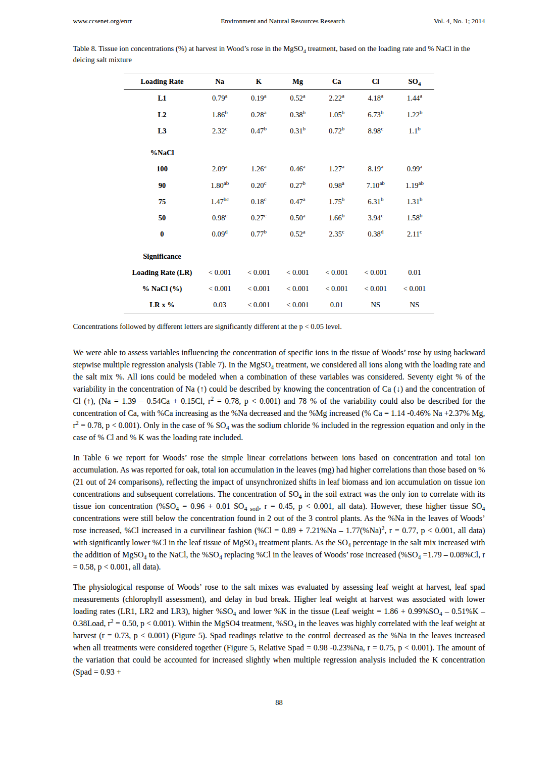www.ccsenet.org/enrr
Environment and Natural Resources Research
Vol. 4, No. 1; 2014
Table 8. Tissue ion concentrations (%) at harvest in Wood’s rose in the MgSO4 treatment, based on the loading rate and % NaCl in the deicing salt mixture
| Loading Rate | Na | K | Mg | Ca | Cl | SO 4 |
| --- | --- | --- | --- | --- | --- | --- |
| L1 | 0.79 a | 0.19 a | 0.52 a | 2.22 a | 4.18 a | 1.44 a |
| L2 | 1.86 b | 0.28 a | 0.38 b | 1.05 b | 6.73 b | 1.22 b |
| L3 | 2.32 c | 0.47 b | 0.31 b | 0.72 b | 8.98 c | 1.1 b |
| %NaCl | | | | | | |
| 100 | 2.09 a | 1.26 a | 0.46 a | 1.27 a | 8.19 a | 0.99 a |
| 90 | 1.80 ab | 0.20 c | 0.27 b | 0.98 a | 7.10 ab | 1.19 ab |
| 75 | 1.47 bc | 0.18 c | 0.47 a | 1.75 b | 6.31 b | 1.31 b |
| 50 | 0.98 c | 0.27 c | 0.50 a | 1.66 b | 3.94 c | 1.58 b |
| 0 | 0.09 d | 0.77 b | 0.52 a | 2.35 c | 0.38 d | 2.11 c |
| Significance | | | | | | |
| Loading Rate (LR) | < 0.001 | < 0.001 | < 0.001 | < 0.001 | < 0.001 | 0.01 |
| % NaCl (%) | < 0.001 | < 0.001 | < 0.001 | < 0.001 | < 0.001 | < 0.001 |
| LR x % | 0.03 | < 0.001 | < 0.001 | 0.01 | NS | NS |
Concentrations followed by different letters are significantly different at the p < 0.05 level.
We were able to assess variables influencing the concentration of specific ions in the tissue of Woods’ rose by using backward stepwise multiple regression analysis (Table 7). In the MgSO4 treatment, we considered all ions along with the loading rate and the salt mix %. All ions could be modeled when a combination of these variables was considered. Seventy eight % of the variability in the concentration of Na (↑) could be described by knowing the concentration of Ca (↓) and the concentration of Cl (↑), (Na = 1.39 – 0.54Ca + 0.15Cl, r2 = 0.78, p < 0.001) and 78 % of the variability could also be described for the concentration of Ca, with %Ca increasing as the %Na decreased and the %Mg increased (% Ca = 1.14 -0.46% Na +2.37% Mg, r2 = 0.78, p < 0.001). Only in the case of % SO4 was the sodium chloride % included in the regression equation and only in the case of % Cl and % K was the loading rate included.
In Table 6 we report for Woods’ rose the simple linear correlations between ions based on concentration and total ion accumulation. As was reported for oak, total ion accumulation in the leaves (mg) had higher correlations than those based on % (21 out of 24 comparisons), reflecting the impact of unsynchronized shifts in leaf biomass and ion accumulation on tissue ion concentrations and subsequent correlations. The concentration of SO4 in the soil extract was the only ion to correlate with its tissue ion concentration (%SO4 = 0.96 + 0.01 SO4 soil, r = 0.45, p < 0.001, all data). However, these higher tissue SO4 concentrations were still below the concentration found in 2 out of the 3 control plants. As the %Na in the leaves of Woods’ rose increased, %Cl increased in a curvilinear fashion (%Cl = 0.89 + 7.21%Na – 1.77(%Na)2, r = 0.77, p < 0.001, all data) with significantly lower %Cl in the leaf tissue of MgSO4 treatment plants. As the SO4 percentage in the salt mix increased with the addition of MgSO4 to the NaCl, the %SO4 replacing %Cl in the leaves of Woods’ rose increased (%SO4 =1.79 – 0.08%Cl, r = 0.58, p < 0.001, all data).
The physiological response of Woods’ rose to the salt mixes was evaluated by assessing leaf weight at harvest, leaf spad measurements (chlorophyll assessment), and delay in bud break. Higher leaf weight at harvest was associated with lower loading rates (LR1, LR2 and LR3), higher %SO4 and lower %K in the tissue (Leaf weight = 1.86 + 0.99%SO4 – 0.51%K – 0.38Load, r2 = 0.50, p < 0.001). Within the MgSO4 treatment, %SO4 in the leaves was highly correlated with the leaf weight at harvest (r = 0.73, p < 0.001) (Figure 5). Spad readings relative to the control decreased as the %Na in the leaves increased when all treatments were considered together (Figure 5, Relative Spad = 0.98 -0.23%Na, r = 0.75, p < 0.001). The amount of the variation that could be accounted for increased slightly when multiple regression analysis included the K concentration (Spad = 0.93 +
88